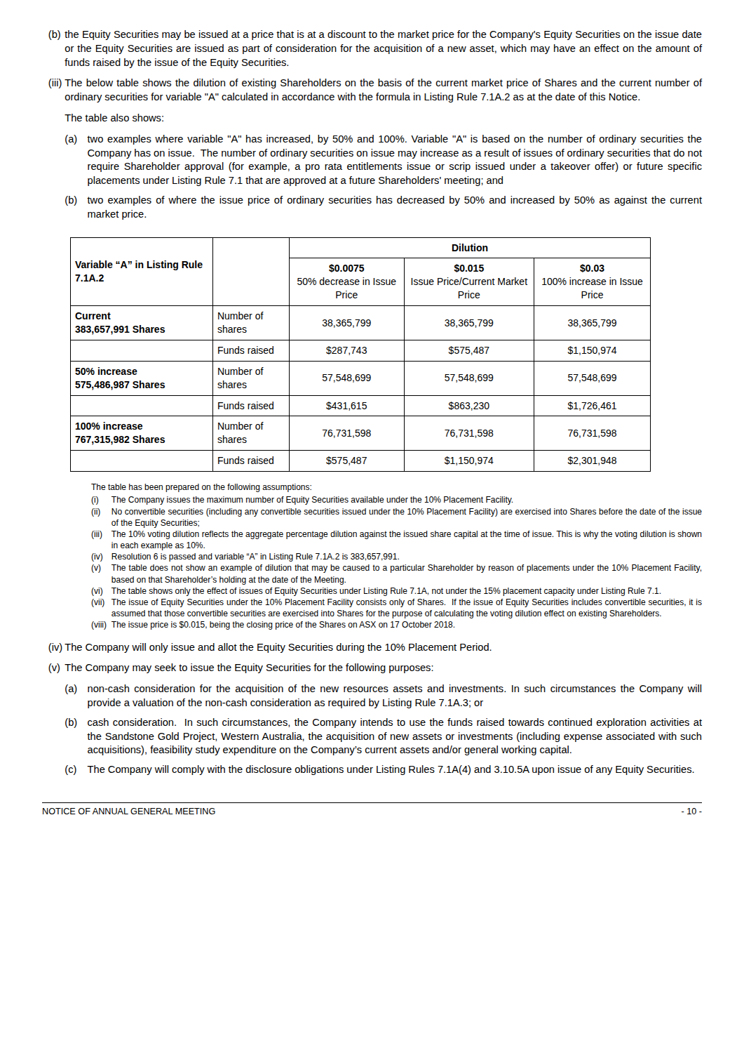(b) the Equity Securities may be issued at a price that is at a discount to the market price for the Company's Equity Securities on the issue date or the Equity Securities are issued as part of consideration for the acquisition of a new asset, which may have an effect on the amount of funds raised by the issue of the Equity Securities.
(iii) The below table shows the dilution of existing Shareholders on the basis of the current market price of Shares and the current number of ordinary securities for variable "A" calculated in accordance with the formula in Listing Rule 7.1A.2 as at the date of this Notice.
The table also shows:
(a) two examples where variable "A" has increased, by 50% and 100%. Variable "A" is based on the number of ordinary securities the Company has on issue. The number of ordinary securities on issue may increase as a result of issues of ordinary securities that do not require Shareholder approval (for example, a pro rata entitlements issue or scrip issued under a takeover offer) or future specific placements under Listing Rule 7.1 that are approved at a future Shareholders' meeting; and
(b) two examples of where the issue price of ordinary securities has decreased by 50% and increased by 50% as against the current market price.
| Variable “A” in Listing Rule 7.1A.2 | | Dilution |
| --- | --- | --- |
| $0.0075 50% decrease in Issue Price | $0.015 Issue Price/Current Market Price | $0.03 100% increase in Issue Price |
| Current 383,657,991 Shares | Number of shares | 38,365,799 | 38,365,799 | 38,365,799 |
| | Funds raised | $287,743 | $575,487 | $1,150,974 |
| 50% increase 575,486,987 Shares | Number of shares | 57,548,699 | 57,548,699 | 57,548,699 |
| | Funds raised | $431,615 | $863,230 | $1,726,461 |
| 100% increase 767,315,982 Shares | Number of shares | 76,731,598 | 76,731,598 | 76,731,598 |
| | Funds raised | $575,487 | $1,150,974 | $2,301,948 |
The table has been prepared on the following assumptions:
(i) The Company issues the maximum number of Equity Securities available under the 10% Placement Facility.
(ii) No convertible securities (including any convertible securities issued under the 10% Placement Facility) are exercised into Shares before the date of the issue of the Equity Securities;
(iii) The 10% voting dilution reflects the aggregate percentage dilution against the issued share capital at the time of issue. This is why the voting dilution is shown in each example as 10%.
(iv) Resolution 6 is passed and variable “A” in Listing Rule 7.1A.2 is 383,657,991.
(v) The table does not show an example of dilution that may be caused to a particular Shareholder by reason of placements under the 10% Placement Facility, based on that Shareholder’s holding at the date of the Meeting.
(vi) The table shows only the effect of issues of Equity Securities under Listing Rule 7.1A, not under the 15% placement capacity under Listing Rule 7.1.
(vii) The issue of Equity Securities under the 10% Placement Facility consists only of Shares. If the issue of Equity Securities includes convertible securities, it is assumed that those convertible securities are exercised into Shares for the purpose of calculating the voting dilution effect on existing Shareholders.
(viii) The issue price is $0.015, being the closing price of the Shares on ASX on 17 October 2018.
(iv) The Company will only issue and allot the Equity Securities during the 10% Placement Period.
(v) The Company may seek to issue the Equity Securities for the following purposes:
(a) non-cash consideration for the acquisition of the new resources assets and investments. In such circumstances the Company will provide a valuation of the non-cash consideration as required by Listing Rule 7.1A.3; or
(b) cash consideration. In such circumstances, the Company intends to use the funds raised towards continued exploration activities at the Sandstone Gold Project, Western Australia, the acquisition of new assets or investments (including expense associated with such acquisitions), feasibility study expenditure on the Company’s current assets and/or general working capital.
(c) The Company will comply with the disclosure obligations under Listing Rules 7.1A(4) and 3.10.5A upon issue of any Equity Securities.
Notice of Annual General Meeting
- 10 -